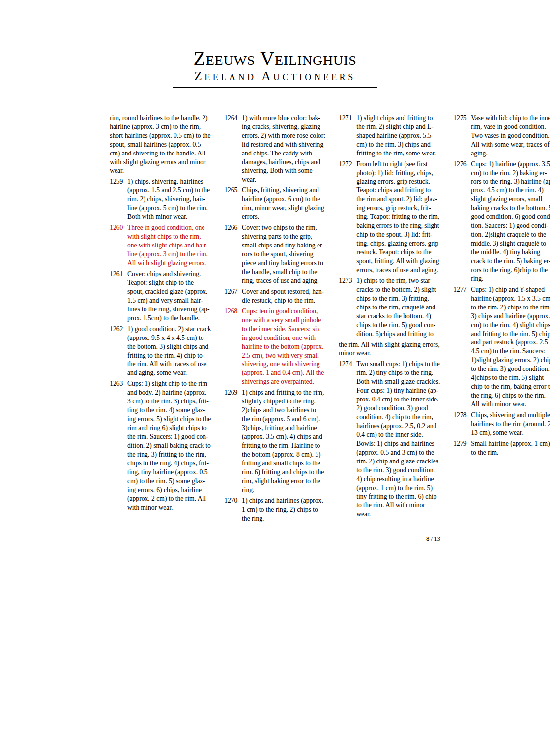Zeeuws Veilinghuis
Zeeland Auctioneers
rim, round hairlines to the handle. 2) hairline (approx. 3 cm) to the rim, short hairlines (approx. 0.5 cm) to the spout, small hairlines (approx. 0.5 cm) and shivering to the handle. All with slight glazing errors and minor wear.
1259
1) chips, shivering, hairlines (approx. 1.5 and 2.5 cm) to the rim. 2) chips, shivering, hairline (approx. 5 cm) to the rim. Both with minor wear.
1260
Three in good condition, one with slight chips to the rim, one with slight chips and hairline (approx. 3 cm) to the rim. All with slight glazing errors.
1261
Cover: chips and shivering. Teapot: slight chip to the spout, crackled glaze (approx. 1.5 cm) and very small hairlines to the ring, shivering (approx. 1.5cm) to the handle.
1262
1) good condition. 2) star crack (approx. 9.5 x 4 x 4.5 cm) to the bottom. 3) slight chips and fritting to the rim. 4) chip to the rim. All with traces of use and aging, some wear.
1263
Cups: 1) slight chip to the rim and body. 2) hairline (approx. 3 cm) to the rim. 3) chips, fritting to the rim. 4) some glazing errors. 5) slight chips to the rim and ring 6) slight chips to the rim. Saucers: 1) good condition. 2) small baking crack to the ring. 3) fritting to the rim, chips to the ring. 4) chips, fritting, tiny hairline (approx. 0.5 cm) to the rim. 5) some glazing errors. 6) chips, hairline (approx. 2 cm) to the rim. All with minor wear.
1264
1) with more blue color: baking cracks, shivering, glazing errors. 2) with more rose color: lid restored and with shivering and chips. The caddy with damages, hairlines, chips and shivering. Both with some wear.
1265
Chips, fritting, shivering and hairline (approx. 6 cm) to the rim, minor wear, slight glazing errors.
1266
Cover: two chips to the rim, shivering parts to the grip, small chips and tiny baking errors to the spout, shivering piece and tiny baking errors to the handle, small chip to the ring, traces of use and aging.
1267
Cover and spout restored, handle restuck, chip to the rim.
1268
Cups: ten in good condition, one with a very small pinhole to the inner side. Saucers: six in good condition, one with hairline to the bottom (approx. 2.5 cm), two with very small shivering, one with shivering (approx. 1 and 0.4 cm). All the shiverings are overpainted.
1269
1) chips and fritting to the rim, slightly chipped to the ring. 2)chips and two hairlines to the rim (approx. 5 and 6 cm). 3)chips, fritting and hairline (approx. 3.5 cm). 4) chips and fritting to the rim. Hairline to the bottom (approx. 8 cm). 5) fritting and small chips to the rim. 6) fritting and chips to the rim, slight baking error to the ring.
1270
1) chips and hairlines (approx. 1 cm) to the ring. 2) chips to the ring.
1271
1) slight chips and fritting to the rim. 2) slight chip and L-shaped hairline (approx. 5.5 cm) to the rim. 3) chips and fritting to the rim, some wear.
1272
From left to right (see first photo): 1) lid: fritting, chips, glazing errors, grip restuck. Teapot: chips and fritting to the rim and spout. 2) lid: glazing errors, grip restuck, fritting. Teapot: fritting to the rim, baking errors to the ring, slight chip to the spout. 3) lid: fritting, chips, glazing errors, grip restuck. Teapot: chips to the spout, fritting. All with glazing errors, traces of use and aging.
1273
1) chips to the rim, two star cracks to the bottom. 2) slight chips to the rim. 3) fritting, chips to the rim, craquelé and star cracks to the bottom. 4) chips to the rim. 5) good condition. 6)chips and fritting to
the rim. All with slight glazing errors, minor wear.
1274
Two small cups: 1) chips to the rim. 2) tiny chips to the ring. Both with small glaze crackles. Four cups: 1) tiny hairline (approx. 0.4 cm) to the inner side. 2) good condition. 3) good condition. 4) chip to the rim, hairlines (approx. 2.5, 0.2 and 0.4 cm) to the inner side. Bowls: 1) chips and hairlines (approx. 0.5 and 3 cm) to the rim. 2) chip and glaze crackles to the rim. 3) good condition. 4) chip resulting in a hairline (approx. 1 cm) to the rim. 5) tiny fritting to the rim. 6) chip to the rim. All with minor wear.
1275
Vase with lid: chip to the inner rim, vase in good condition. Two vases in good condition. All with some wear, traces of aging.
1276
Cups: 1) hairline (approx. 3.5 cm) to the rim. 2) baking errors to the ring. 3) hairline (approx. 4.5 cm) to the rim. 4) slight glazing errors, small baking cracks to the bottom. 5) good condition. 6) good condition. Saucers: 1) good condition. 2)slight craquelé to the middle. 3) slight craquelé to the middle. 4) tiny baking crack to the rim. 5) baking errors to the ring. 6)chip to the ring.
1277
Cups: 1) chip and Y-shaped hairline (approx. 1.5 x 3.5 cm) to the rim. 2) chips to the rim. 3) chips and hairline (approx. 2 cm) to the rim. 4) slight chips and fritting to the rim. 5) chips and part restuck (approx. 2.5 x 4.5 cm) to the rim. Saucers: 1)slight glazing errors. 2) chips to the rim. 3) good condition. 4)chips to the rim. 5) slight chip to the rim, baking error to the ring. 6) chips to the rim. All with minor wear.
1278
Chips, shivering and multiple hairlines to the rim (around. 2 - 13 cm), some wear.
1279
Small hairline (approx. 1 cm) to the rim.
8 / 13